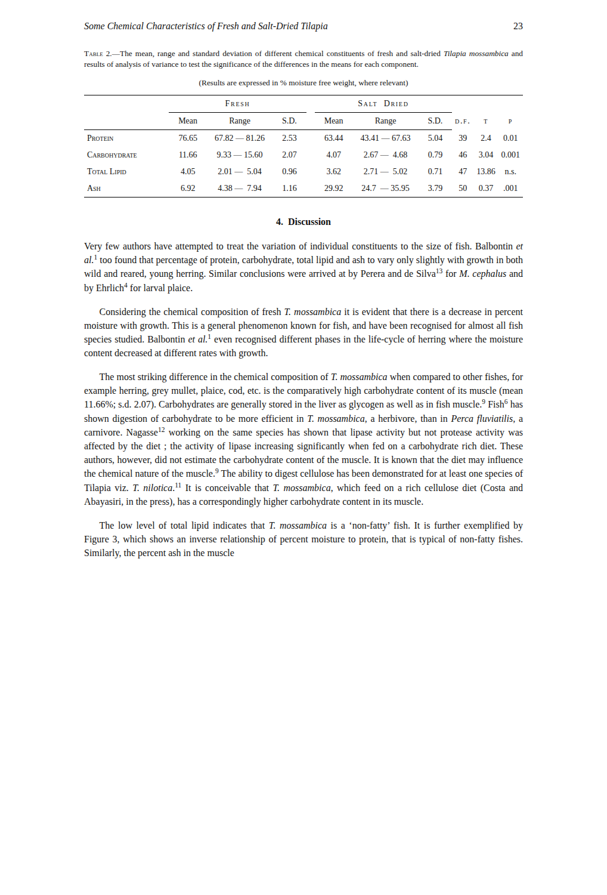Some Chemical Characteristics of Fresh and Salt-Dried Tilapia
23
Table 2.—The mean, range and standard deviation of different chemical constituents of fresh and salt-dried Tilapia mossambica and results of analysis of variance to test the significance of the differences in the means for each component.
(Results are expressed in % moisture free weight, where relevant)
| | Fresh | | Salt Dried | d.f. | t | p |
| --- | --- | --- | --- | --- | --- | --- |
| | Mean | Range | S.D. | | Mean | Range | S.D. |
| Protein | 76.65 | 67.82 — 81.26 | 2.53 | | 63.44 | 43.41 — 67.63 | 5.04 | 39 | 2.4 | 0.01 |
| Carbohydrate | 11.66 | 9.33 — 15.60 | 2.07 | | 4.07 | 2.67 — 4.68 | 0.79 | 46 | 3.04 | 0.001 |
| Total Lipid | 4.05 | 2.01 — 5.04 | 0.96 | | 3.62 | 2.71 — 5.02 | 0.71 | 47 | 13.86 | n.s. |
| Ash | 6.92 | 4.38 — 7.94 | 1.16 | | 29.92 | 24.7 — 35.95 | 3.79 | 50 | 0.37 | .001 |
4. Discussion
Very few authors have attempted to treat the variation of individual constituents to the size of fish. Balbontin et al.1 too found that percentage of protein, carbohydrate, total lipid and ash to vary only slightly with growth in both wild and reared, young herring. Similar conclusions were arrived at by Perera and de Silva13 for M. cephalus and by Ehrlich4 for larval plaice.
Considering the chemical composition of fresh T. mossambica it is evident that there is a decrease in percent moisture with growth. This is a general phenomenon known for fish, and have been recognised for almost all fish species studied. Balbontin et al.1 even recognised different phases in the life-cycle of herring where the moisture content decreased at different rates with growth.
The most striking difference in the chemical composition of T. mossambica when compared to other fishes, for example herring, grey mullet, plaice, cod, etc. is the comparatively high carbohydrate content of its muscle (mean 11.66%; s.d. 2.07). Carbohydrates are generally stored in the liver as glycogen as well as in fish muscle.9 Fish6 has shown digestion of carbohydrate to be more efficient in T. mossambica, a herbivore, than in Perca fluviatilis, a carnivore. Nagasse12 working on the same species has shown that lipase activity but not protease activity was affected by the diet ; the activity of lipase increasing significantly when fed on a carbohydrate rich diet. These authors, however, did not estimate the carbohydrate content of the muscle. It is known that the diet may influence the chemical nature of the muscle.9 The ability to digest cellulose has been demonstrated for at least one species of Tilapia viz. T. nilotica.11 It is conceivable that T. mossambica, which feed on a rich cellulose diet (Costa and Abayasiri, in the press), has a correspondingly higher carbohydrate content in its muscle.
The low level of total lipid indicates that T. mossambica is a ‘non-fatty’ fish. It is further exemplified by Figure 3, which shows an inverse relationship of percent moisture to protein, that is typical of non-fatty fishes. Similarly, the percent ash in the muscle